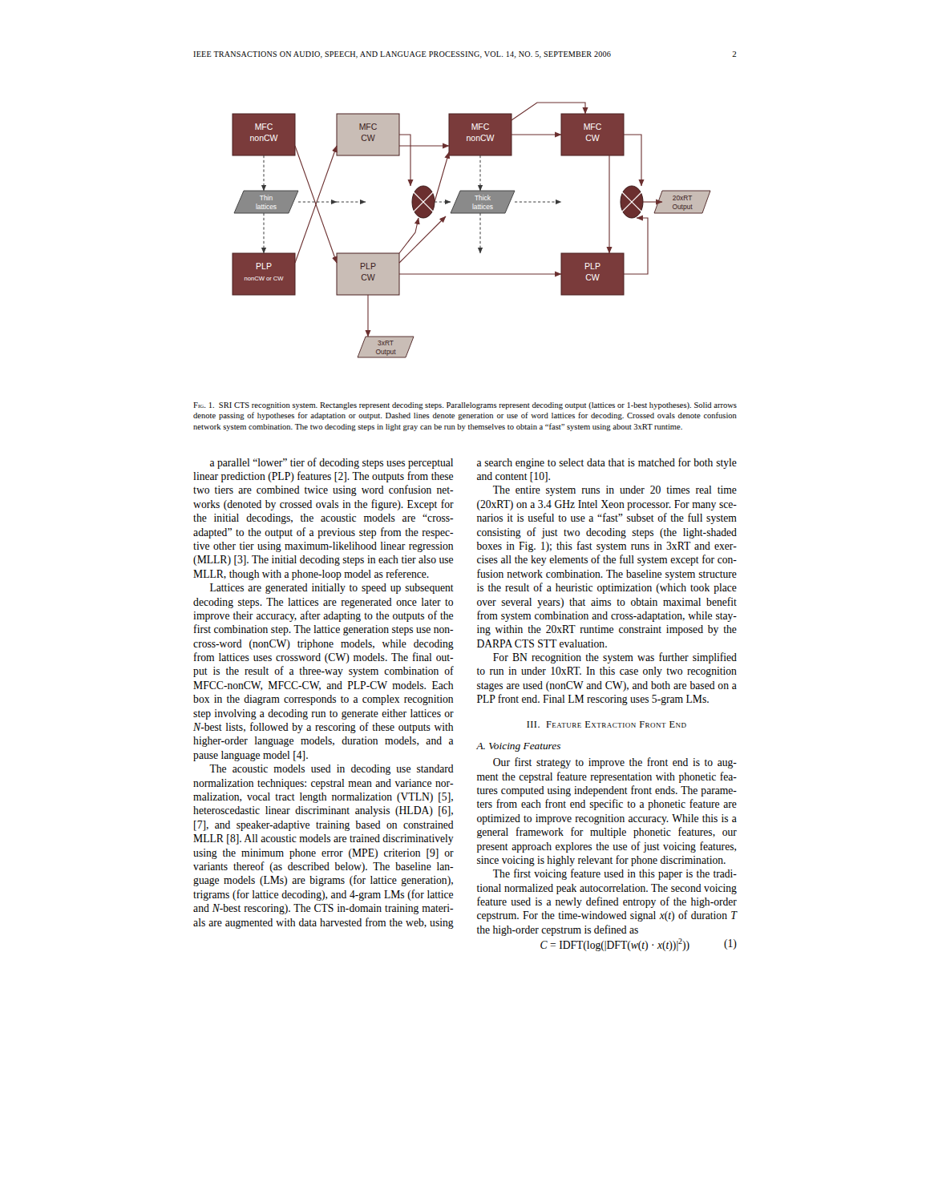IEEE Transactions on Audio, Speech, and Language Processing, Vol. 14, No. 5, September 2006 2
MFC nonCW MFC CW MFC nonCW MFC CW PLP nonCW or CW PLP CW PLP CW Thin lattices Thick lattices 3xRT Output 20xRT Output
Fig. 1. SRI CTS recognition system. Rectangles represent decoding steps. Parallelograms represent decoding output (lattices or 1-best hypotheses). Solid arrows denote passing of hypotheses for adaptation or output. Dashed lines denote generation or use of word lattices for decoding. Crossed ovals denote confusion network system combination. The two decoding steps in light gray can be run by themselves to obtain a “fast” system using about 3xRT runtime.
a parallel “lower” tier of decoding steps uses perceptual linear prediction (PLP) features [2]. The outputs from these two tiers are combined twice using word confusion networks (denoted by crossed ovals in the figure). Except for the initial decodings, the acoustic models are “cross-adapted” to the output of a previous step from the respective other tier using maximum-likelihood linear regression (MLLR) [3]. The initial decoding steps in each tier also use MLLR, though with a phone-loop model as reference.
Lattices are generated initially to speed up subsequent decoding steps. The lattices are regenerated once later to improve their accuracy, after adapting to the outputs of the first combination step. The lattice generation steps use noncross-word (nonCW) triphone models, while decoding from lattices uses crossword (CW) models. The final output is the result of a three-way system combination of MFCC-nonCW, MFCC-CW, and PLP-CW models. Each box in the diagram corresponds to a complex recognition step involving a decoding run to generate either lattices or N-best lists, followed by a rescoring of these outputs with higher-order language models, duration models, and a pause language model [4].
The acoustic models used in decoding use standard normalization techniques: cepstral mean and variance normalization, vocal tract length normalization (VTLN) [5], heteroscedastic linear discriminant analysis (HLDA) [6], [7], and speaker-adaptive training based on constrained MLLR [8]. All acoustic models are trained discriminatively using the minimum phone error (MPE) criterion [9] or variants thereof (as described below). The baseline language models (LMs) are bigrams (for lattice generation), trigrams (for lattice decoding), and 4-gram LMs (for lattice and N-best rescoring). The CTS in-domain training materials are augmented with data harvested from the web, using a search engine to select data that is matched for both style and content [10].
The entire system runs in under 20 times real time (20xRT) on a 3.4 GHz Intel Xeon processor. For many scenarios it is useful to use a “fast” subset of the full system consisting of just two decoding steps (the light-shaded boxes in Fig. 1); this fast system runs in 3xRT and exercises all the key elements of the full system except for confusion network combination. The baseline system structure is the result of a heuristic optimization (which took place over several years) that aims to obtain maximal benefit from system combination and cross-adaptation, while staying within the 20xRT runtime constraint imposed by the DARPA CTS STT evaluation.
For BN recognition the system was further simplified to run in under 10xRT. In this case only two recognition stages are used (nonCW and CW), and both are based on a PLP front end. Final LM rescoring uses 5-gram LMs.
III. Feature Extraction Front End
A. Voicing Features
Our first strategy to improve the front end is to augment the cepstral feature representation with phonetic features computed using independent front ends. The parameters from each front end specific to a phonetic feature are optimized to improve recognition accuracy. While this is a general framework for multiple phonetic features, our present approach explores the use of just voicing features, since voicing is highly relevant for phone discrimination.
The first voicing feature used in this paper is the traditional normalized peak autocorrelation. The second voicing feature used is a newly defined entropy of the high-order cepstrum. For the time-windowed signal x(t) of duration T the high-order cepstrum is defined as
C = IDFT(log(|DFT(w(t) · x(t))|2)) (1)